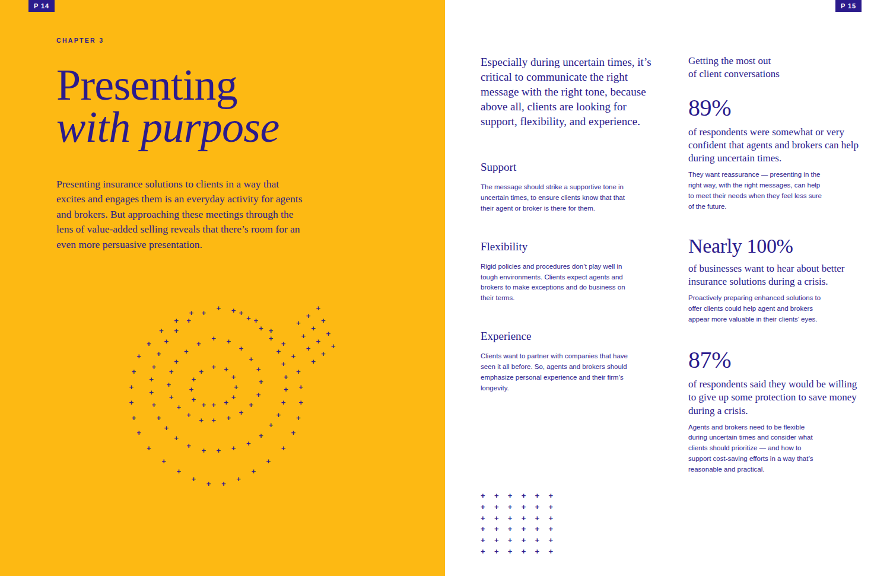P 14
CHAPTER 3
Presentingwith purpose
Presenting insurance solutions to clients in a way that excites and engages them is an everyday activity for agents and brokers. But approaching these meetings through the lens of value-added selling reveals that there’s room for an even more persuasive presentation.
+ + + + + + + + + + + + + + + + + + + + + + + + + + + + + + + + + + + + + + + + + + + + + + + + + + + + + + + + + + + + + + + + + + + + + + + + + + + + + + + + + + + + + + + + + + + + + + + + + + + + + + + +
P 15
Especially during uncertain times, it’s critical to communicate the right message with the right tone, because above all, clients are looking for support, flexibility, and experience.
Support
The message should strike a supportive tone in uncertain times, to ensure clients know that that their agent or broker is there for them.
Flexibility
Rigid policies and procedures don’t play well in tough environments. Clients expect agents and brokers to make exceptions and do business on their terms.
Experience
Clients want to partner with companies that have seen it all before. So, agents and brokers should emphasize personal experience and their firm’s longevity.
+ + + + + +
+ + + + + +
+ + + + + +
+ + + + + +
+ + + + + +
+ + + + + +
Getting the most out
of client conversations
89%
of respondents were somewhat or very confident that agents and brokers can help during uncertain times.
They want reassurance — presenting in the right way, with the right messages, can help to meet their needs when they feel less sure of the future.
Nearly 100%
of businesses want to hear about better insurance solutions during a crisis.
Proactively preparing enhanced solutions to offer clients could help agent and brokers appear more valuable in their clients’ eyes.
87%
of respondents said they would be willing to give up some protection to save money during a crisis.
Agents and brokers need to be flexible during uncertain times and consider what clients should prioritize — and how to support cost-saving efforts in a way that’s reasonable and practical.